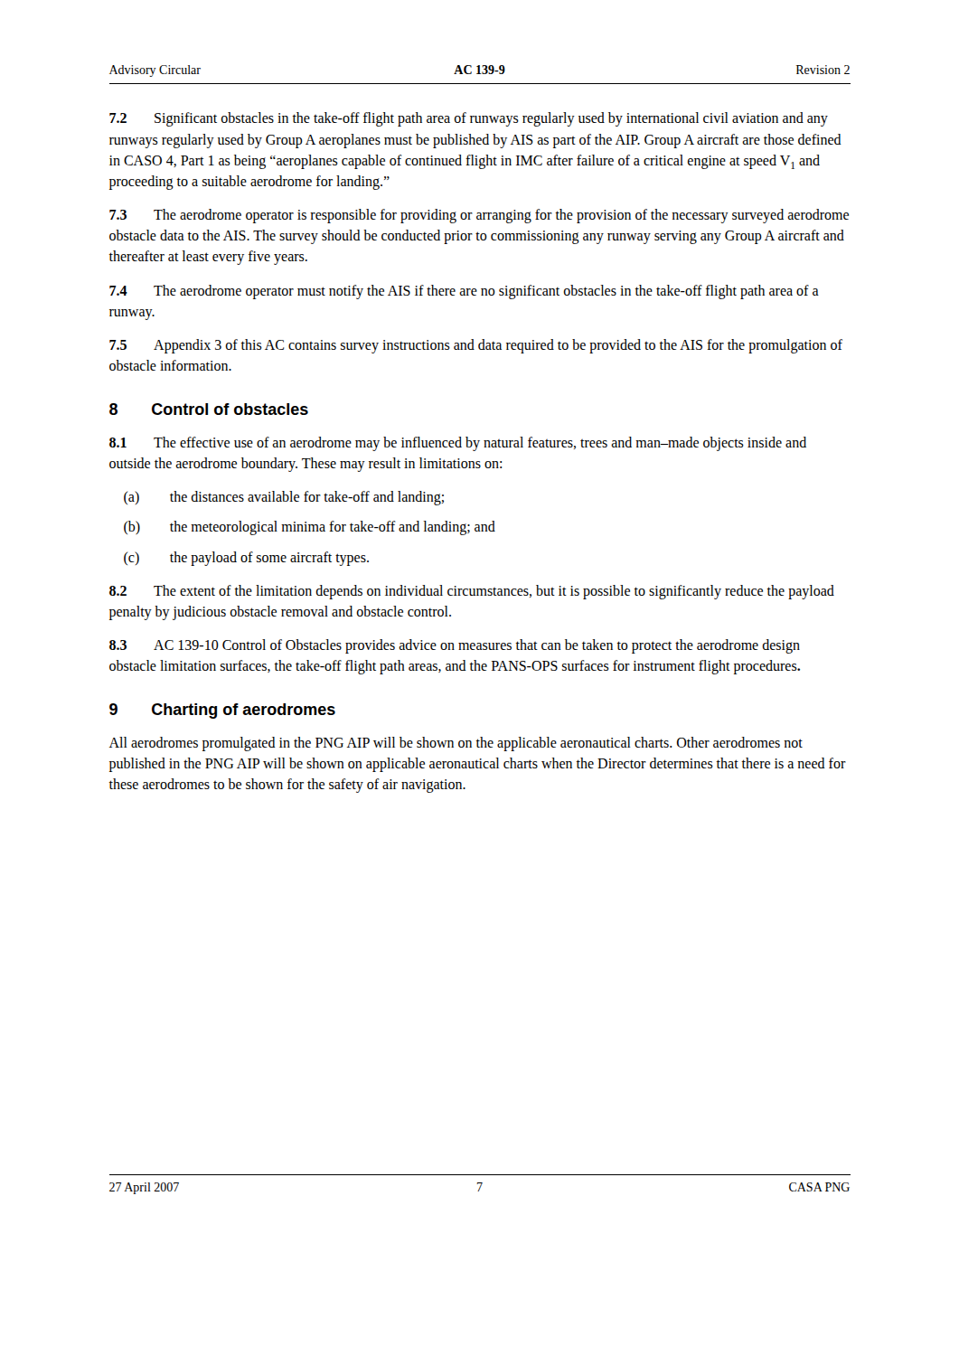Advisory Circular
AC 139-9
Revision 2
7.2 Significant obstacles in the take-off flight path area of runways regularly used by international civil aviation and any runways regularly used by Group A aeroplanes must be published by AIS as part of the AIP. Group A aircraft are those defined in CASO 4, Part 1 as being “aeroplanes capable of continued flight in IMC after failure of a critical engine at speed V1 and proceeding to a suitable aerodrome for landing.”
7.3 The aerodrome operator is responsible for providing or arranging for the provision of the necessary surveyed aerodrome obstacle data to the AIS. The survey should be conducted prior to commissioning any runway serving any Group A aircraft and thereafter at least every five years.
7.4 The aerodrome operator must notify the AIS if there are no significant obstacles in the take-off flight path area of a runway.
7.5 Appendix 3 of this AC contains survey instructions and data required to be provided to the AIS for the promulgation of obstacle information.
8 Control of obstacles
8.1 The effective use of an aerodrome may be influenced by natural features, trees and man–made objects inside and outside the aerodrome boundary. These may result in limitations on:
(a) the distances available for take-off and landing;
(b) the meteorological minima for take-off and landing; and
(c) the payload of some aircraft types.
8.2 The extent of the limitation depends on individual circumstances, but it is possible to significantly reduce the payload penalty by judicious obstacle removal and obstacle control.
8.3 AC 139-10 Control of Obstacles provides advice on measures that can be taken to protect the aerodrome design obstacle limitation surfaces, the take-off flight path areas, and the PANS-OPS surfaces for instrument flight procedures.
9 Charting of aerodromes
All aerodromes promulgated in the PNG AIP will be shown on the applicable aeronautical charts. Other aerodromes not published in the PNG AIP will be shown on applicable aeronautical charts when the Director determines that there is a need for these aerodromes to be shown for the safety of air navigation.
27 April 2007
7
CASA PNG